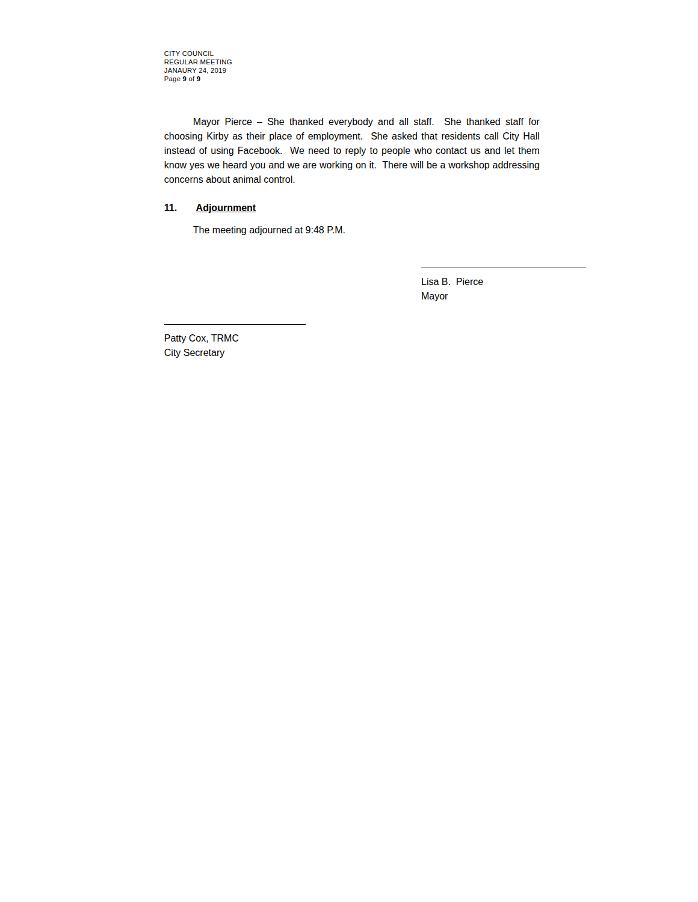CITY COUNCIL
REGULAR MEETING
JANAURY 24, 2019
Page 9 of 9
Mayor Pierce – She thanked everybody and all staff. She thanked staff for choosing Kirby as their place of employment. She asked that residents call City Hall instead of using Facebook. We need to reply to people who contact us and let them know yes we heard you and we are working on it. There will be a workshop addressing concerns about animal control.
11. Adjournment
The meeting adjourned at 9:48 P.M.
Lisa B. Pierce
Mayor
Patty Cox, TRMC
City Secretary